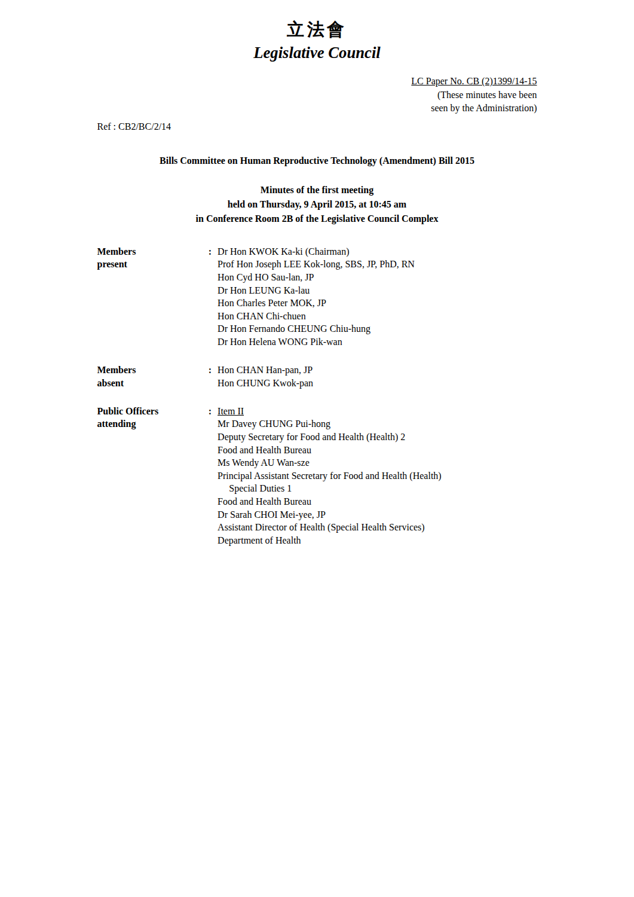立法會
Legislative Council
LC Paper No. CB (2)1399/14-15 (These minutes have been
seen by the Administration)
Ref : CB2/BC/2/14
Bills Committee on Human Reproductive Technology (Amendment) Bill 2015
Minutes of the first meeting
held on Thursday, 9 April 2015, at 10:45 am
in Conference Room 2B of the Legislative Council Complex
| Members present | : | Dr Hon KWOK Ka-ki (Chairman) Prof Hon Joseph LEE Kok-long, SBS, JP, PhD, RN Hon Cyd HO Sau-lan, JP Dr Hon LEUNG Ka-lau Hon Charles Peter MOK, JP Hon CHAN Chi-chuen Dr Hon Fernando CHEUNG Chiu-hung Dr Hon Helena WONG Pik-wan |
| Members absent | : | Hon CHAN Han-pan, JP Hon CHUNG Kwok-pan |
| Public Officers attending | : | Item II Mr Davey CHUNG Pui-hong Deputy Secretary for Food and Health (Health) 2 Food and Health Bureau Ms Wendy AU Wan-sze Principal Assistant Secretary for Food and Health (Health) Special Duties 1 Food and Health Bureau Dr Sarah CHOI Mei-yee, JP Assistant Director of Health (Special Health Services) Department of Health |